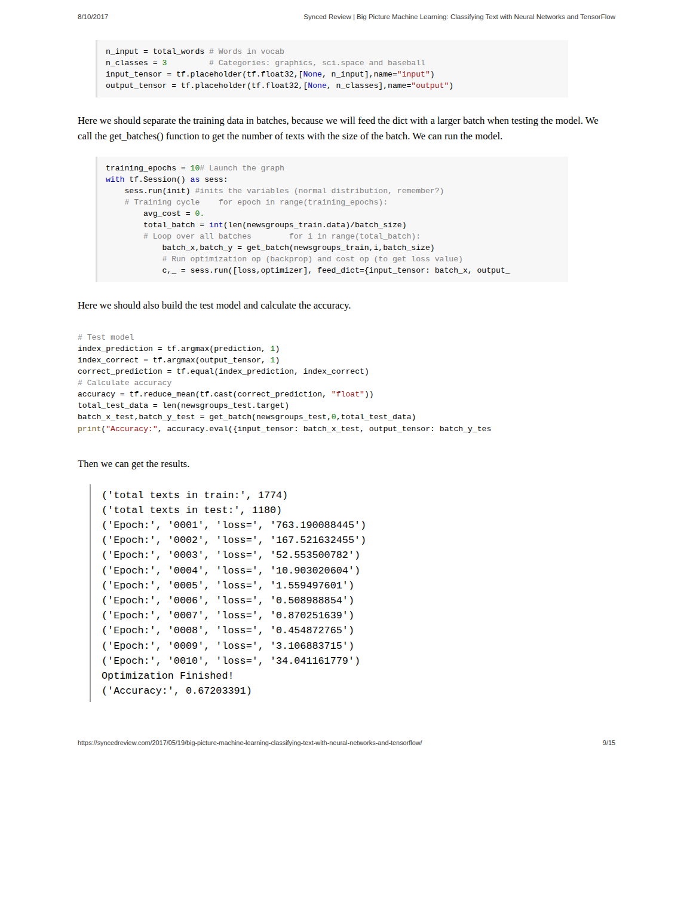8/10/2017
Synced Review | Big Picture Machine Learning: Classifying Text with Neural Networks and TensorFlow
n_input = total_words # Words in vocab
n_classes = 3         # Categories: graphics, sci.space and baseball
input_tensor = tf.placeholder(tf.float32,[None, n_input],name="input")
output_tensor = tf.placeholder(tf.float32,[None, n_classes],name="output")
Here we should separate the training data in batches, because we will feed the dict with a larger batch when testing the model. We call the get_batches() function to get the number of texts with the size of the batch. We can run the model.
training_epochs = 10# Launch the graph
with tf.Session() as sess:
    sess.run(init) #inits the variables (normal distribution, remember?)
    # Training cycle    for epoch in range(training_epochs):
        avg_cost = 0.
        total_batch = int(len(newsgroups_train.data)/batch_size)
        # Loop over all batches        for i in range(total_batch):
            batch_x,batch_y = get_batch(newsgroups_train,i,batch_size)
            # Run optimization op (backprop) and cost op (to get loss value)
            c,_ = sess.run([loss,optimizer], feed_dict={input_tensor: batch_x, output_
Here we should also build the test model and calculate the accuracy.
# Test model
index_prediction = tf.argmax(prediction, 1)
index_correct = tf.argmax(output_tensor, 1)
correct_prediction = tf.equal(index_prediction, index_correct)
# Calculate accuracy
accuracy = tf.reduce_mean(tf.cast(correct_prediction, "float"))
total_test_data = len(newsgroups_test.target)
batch_x_test,batch_y_test = get_batch(newsgroups_test,0,total_test_data)
print("Accuracy:", accuracy.eval({input_tensor: batch_x_test, output_tensor: batch_y_tes
Then we can get the results.
('total texts in train:', 1774) ('total texts in test:', 1180) ('Epoch:', '0001', 'loss=', '763.190088445') ('Epoch:', '0002', 'loss=', '167.521632455') ('Epoch:', '0003', 'loss=', '52.553500782') ('Epoch:', '0004', 'loss=', '10.903020604') ('Epoch:', '0005', 'loss=', '1.559497601') ('Epoch:', '0006', 'loss=', '0.508988854') ('Epoch:', '0007', 'loss=', '0.870251639') ('Epoch:', '0008', 'loss=', '0.454872765') ('Epoch:', '0009', 'loss=', '3.106883715') ('Epoch:', '0010', 'loss=', '34.041161779') Optimization Finished! ('Accuracy:', 0.67203391)
https://syncedreview.com/2017/05/19/big-picture-machine-learning-classifying-text-with-neural-networks-and-tensorflow/
9/15